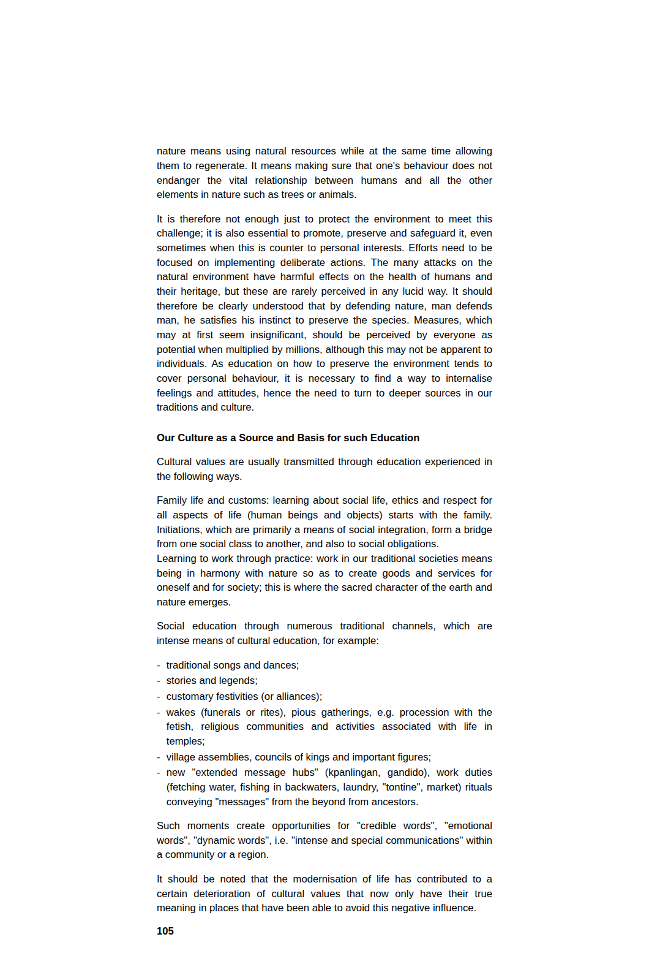nature means using natural resources while at the same time allowing them to regenerate. It means making sure that one's behaviour does not endanger the vital relationship between humans and all the other elements in nature such as trees or animals.
It is therefore not enough just to protect the environment to meet this challenge; it is also essential to promote, preserve and safeguard it, even sometimes when this is counter to personal interests. Efforts need to be focused on implementing deliberate actions. The many attacks on the natural environment have harmful effects on the health of humans and their heritage, but these are rarely perceived in any lucid way. It should therefore be clearly understood that by defending nature, man defends man, he satisfies his instinct to preserve the species. Measures, which may at first seem insignificant, should be perceived by everyone as potential when multiplied by millions, although this may not be apparent to individuals. As education on how to preserve the environment tends to cover personal behaviour, it is necessary to find a way to internalise feelings and attitudes, hence the need to turn to deeper sources in our traditions and culture.
Our Culture as a Source and Basis for such Education
Cultural values are usually transmitted through education experienced in the following ways.
Family life and customs: learning about social life, ethics and respect for all aspects of life (human beings and objects) starts with the family. Initiations, which are primarily a means of social integration, form a bridge from one social class to another, and also to social obligations.
Learning to work through practice: work in our traditional societies means being in harmony with nature so as to create goods and services for oneself and for society; this is where the sacred character of the earth and nature emerges.
Social education through numerous traditional channels, which are intense means of cultural education, for example:
traditional songs and dances;
stories and legends;
customary festivities (or alliances);
wakes (funerals or rites), pious gatherings, e.g. procession with the fetish, religious communities and activities associated with life in temples;
village assemblies, councils of kings and important figures;
new "extended message hubs" (kpanlingan, gandido), work duties (fetching water, fishing in backwaters, laundry, "tontine", market) rituals conveying "messages" from the beyond from ancestors.
Such moments create opportunities for "credible words", "emotional words", "dynamic words", i.e. "intense and special communications" within a community or a region.
It should be noted that the modernisation of life has contributed to a certain deterioration of cultural values that now only have their true meaning in places that have been able to avoid this negative influence.
105